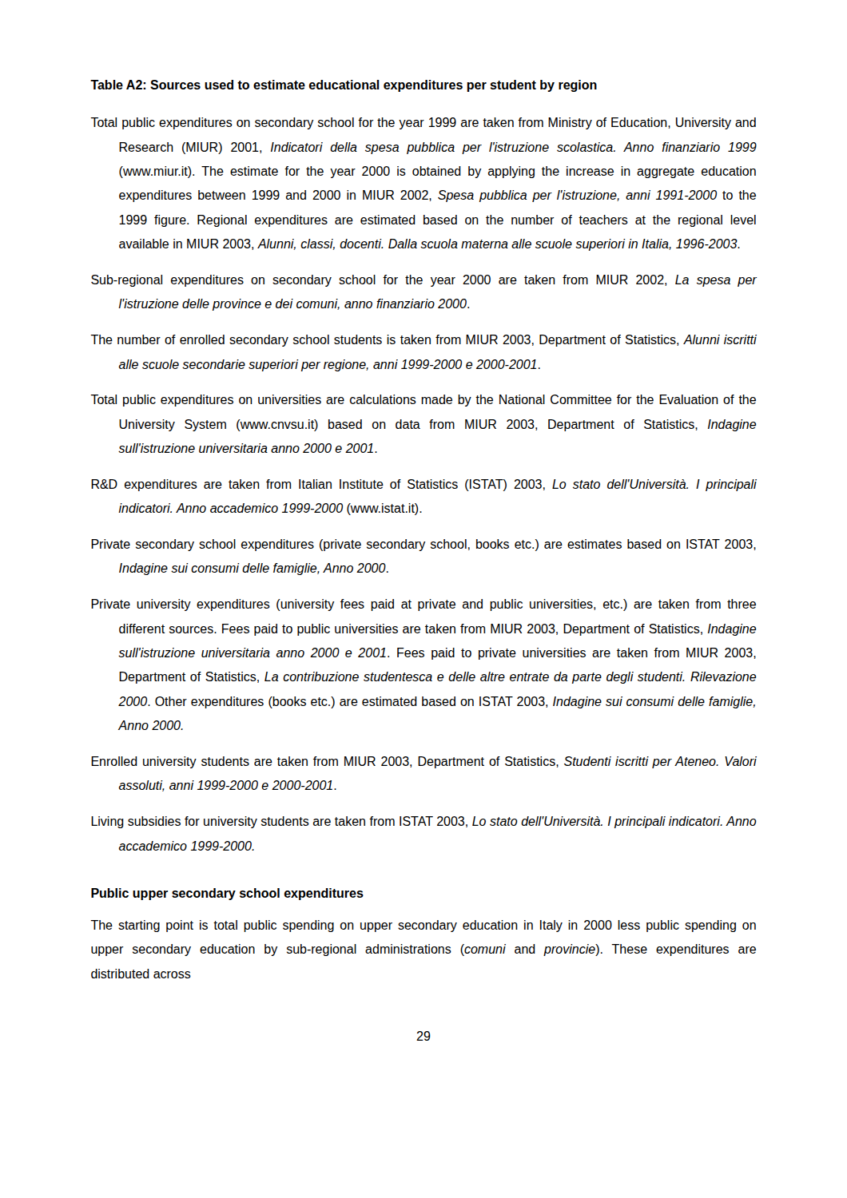Table A2: Sources used to estimate educational expenditures per student by region
Total public expenditures on secondary school for the year 1999 are taken from Ministry of Education, University and Research (MIUR) 2001, Indicatori della spesa pubblica per l'istruzione scolastica. Anno finanziario 1999 (www.miur.it). The estimate for the year 2000 is obtained by applying the increase in aggregate education expenditures between 1999 and 2000 in MIUR 2002, Spesa pubblica per l'istruzione, anni 1991-2000 to the 1999 figure. Regional expenditures are estimated based on the number of teachers at the regional level available in MIUR 2003, Alunni, classi, docenti. Dalla scuola materna alle scuole superiori in Italia, 1996-2003.
Sub-regional expenditures on secondary school for the year 2000 are taken from MIUR 2002, La spesa per l'istruzione delle province e dei comuni, anno finanziario 2000.
The number of enrolled secondary school students is taken from MIUR 2003, Department of Statistics, Alunni iscritti alle scuole secondarie superiori per regione, anni 1999-2000 e 2000-2001.
Total public expenditures on universities are calculations made by the National Committee for the Evaluation of the University System (www.cnvsu.it) based on data from MIUR 2003, Department of Statistics, Indagine sull'istruzione universitaria anno 2000 e 2001.
R&D expenditures are taken from Italian Institute of Statistics (ISTAT) 2003, Lo stato dell'Università. I principali indicatori. Anno accademico 1999-2000 (www.istat.it).
Private secondary school expenditures (private secondary school, books etc.) are estimates based on ISTAT 2003, Indagine sui consumi delle famiglie, Anno 2000.
Private university expenditures (university fees paid at private and public universities, etc.) are taken from three different sources. Fees paid to public universities are taken from MIUR 2003, Department of Statistics, Indagine sull'istruzione universitaria anno 2000 e 2001. Fees paid to private universities are taken from MIUR 2003, Department of Statistics, La contribuzione studentesca e delle altre entrate da parte degli studenti. Rilevazione 2000. Other expenditures (books etc.) are estimated based on ISTAT 2003, Indagine sui consumi delle famiglie, Anno 2000.
Enrolled university students are taken from MIUR 2003, Department of Statistics, Studenti iscritti per Ateneo. Valori assoluti, anni 1999-2000 e 2000-2001.
Living subsidies for university students are taken from ISTAT 2003, Lo stato dell'Università. I principali indicatori. Anno accademico 1999-2000.
Public upper secondary school expenditures
The starting point is total public spending on upper secondary education in Italy in 2000 less public spending on upper secondary education by sub-regional administrations (comuni and provincie). These expenditures are distributed across
29